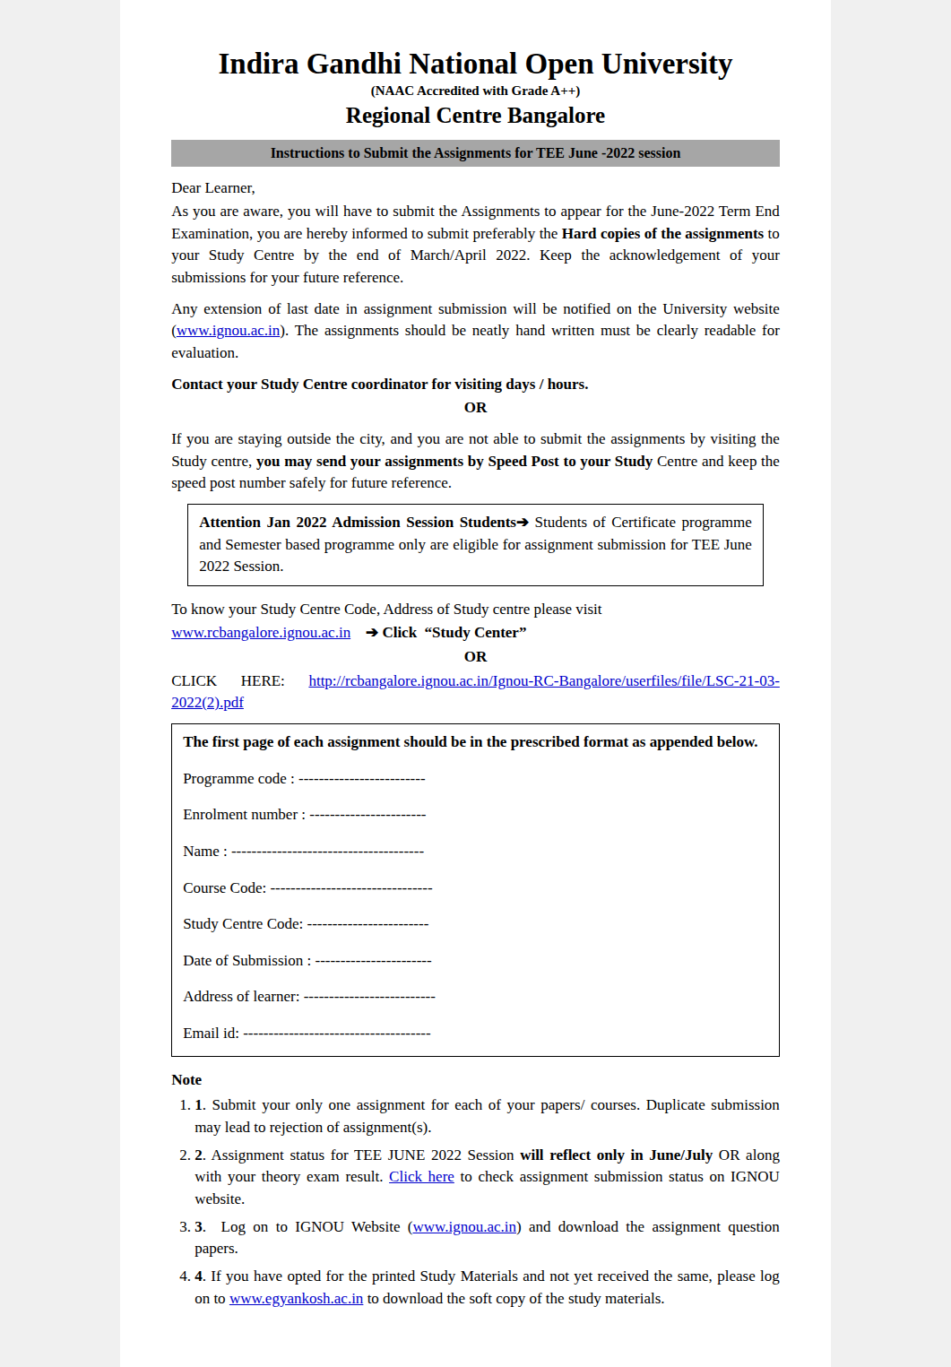Indira Gandhi National Open University
(NAAC Accredited with Grade A++)
Regional Centre Bangalore
Instructions to Submit the Assignments for TEE June -2022 session
Dear Learner,
As you are aware, you will have to submit the Assignments to appear for the June-2022 Term End Examination, you are hereby informed to submit preferably the Hard copies of the assignments to your Study Centre by the end of March/April 2022. Keep the acknowledgement of your submissions for your future reference.
Any extension of last date in assignment submission will be notified on the University website (www.ignou.ac.in). The assignments should be neatly hand written must be clearly readable for evaluation.
Contact your Study Centre coordinator for visiting days / hours.
OR
If you are staying outside the city, and you are not able to submit the assignments by visiting the Study centre, you may send your assignments by Speed Post to your Study Centre and keep the speed post number safely for future reference.
Attention Jan 2022 Admission Session Students➔ Students of Certificate programme and Semester based programme only are eligible for assignment submission for TEE June 2022 Session.
To know your Study Centre Code, Address of Study centre please visit
www.rcbangalore.ignou.ac.in ➔ Click “Study Center”
OR
CLICK HERE: http://rcbangalore.ignou.ac.in/Ignou-RC-Bangalore/userfiles/file/LSC-21-03-2022(2).pdf
The first page of each assignment should be in the prescribed format as appended below.
Programme code : -------------------------
Enrolment number : -----------------------
Name : --------------------------------------
Course Code: --------------------------------
Study Centre Code: ------------------------
Date of Submission : -----------------------
Address of learner: --------------------------
Email id: -------------------------------------
Note
1. Submit your only one assignment for each of your papers/ courses. Duplicate submission may lead to rejection of assignment(s).
2. Assignment status for TEE JUNE 2022 Session will reflect only in June/July OR along with your theory exam result. Click here to check assignment submission status on IGNOU website.
3. Log on to IGNOU Website (www.ignou.ac.in) and download the assignment question papers.
4. If you have opted for the printed Study Materials and not yet received the same, please log on to www.egyankosh.ac.in to download the soft copy of the study materials.